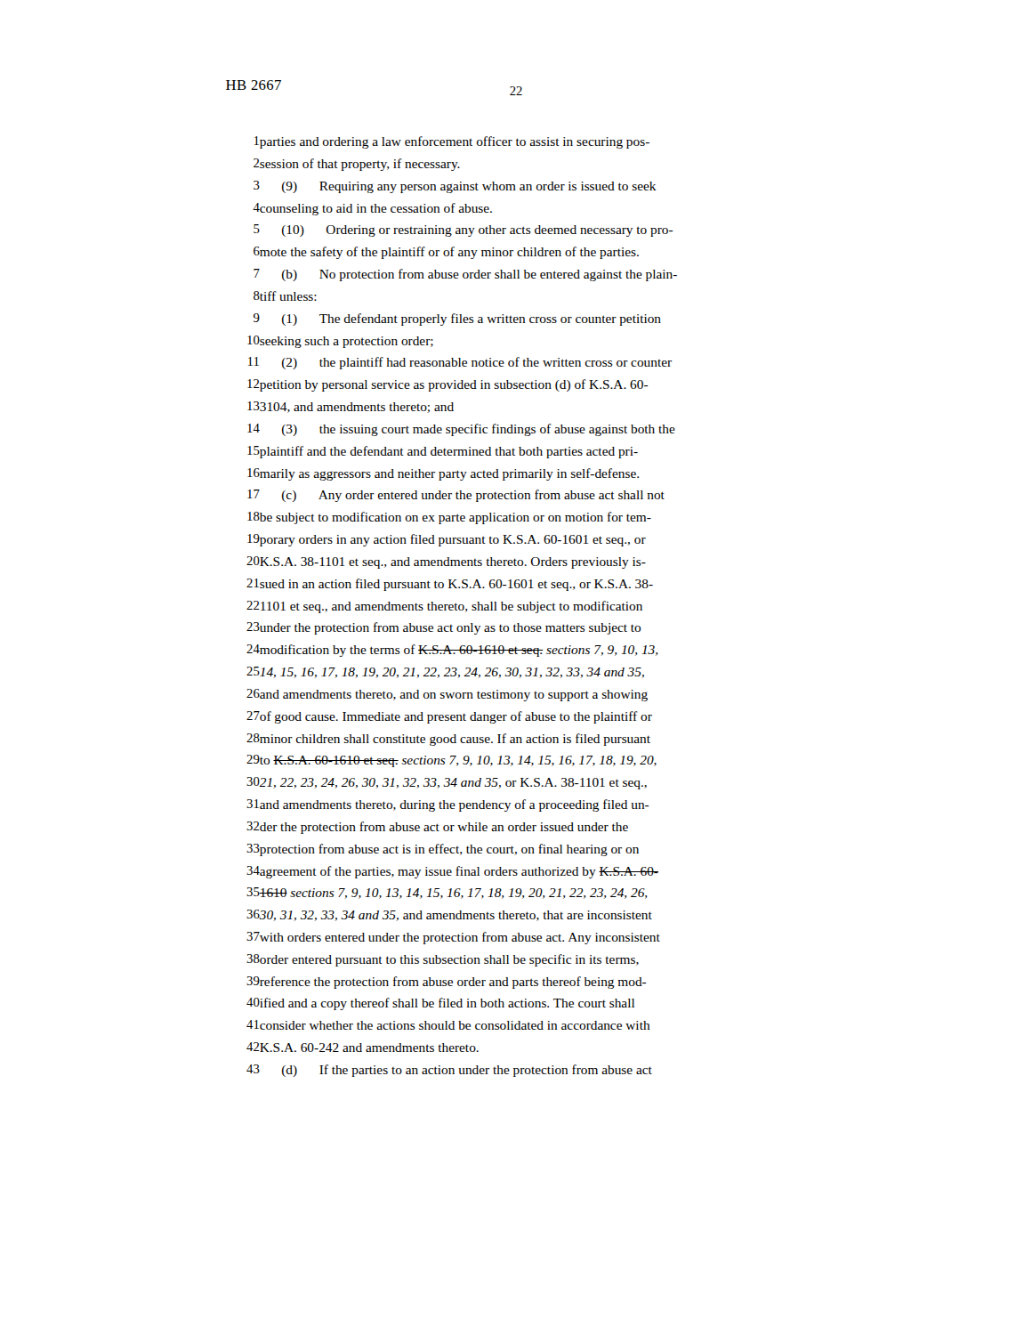HB 2667
22
| 1 | parties and ordering a law enforcement officer to assist in securing pos- |
| 2 | session of that property, if necessary. |
| 3 | (9) Requiring any person against whom an order is issued to seek |
| 4 | counseling to aid in the cessation of abuse. |
| 5 | (10) Ordering or restraining any other acts deemed necessary to pro- |
| 6 | mote the safety of the plaintiff or of any minor children of the parties. |
| 7 | (b) No protection from abuse order shall be entered against the plain- |
| 8 | tiff unless: |
| 9 | (1) The defendant properly files a written cross or counter petition |
| 10 | seeking such a protection order; |
| 11 | (2) the plaintiff had reasonable notice of the written cross or counter |
| 12 | petition by personal service as provided in subsection (d) of K.S.A. 60- |
| 13 | 3104, and amendments thereto; and |
| 14 | (3) the issuing court made specific findings of abuse against both the |
| 15 | plaintiff and the defendant and determined that both parties acted pri- |
| 16 | marily as aggressors and neither party acted primarily in self-defense. |
| 17 | (c) Any order entered under the protection from abuse act shall not |
| 18 | be subject to modification on ex parte application or on motion for tem- |
| 19 | porary orders in any action filed pursuant to K.S.A. 60-1601 et seq., or |
| 20 | K.S.A. 38-1101 et seq., and amendments thereto. Orders previously is- |
| 21 | sued in an action filed pursuant to K.S.A. 60-1601 et seq., or K.S.A. 38- |
| 22 | 1101 et seq., and amendments thereto, shall be subject to modification |
| 23 | under the protection from abuse act only as to those matters subject to |
| 24 | modification by the terms of K.S.A. 60-1610 et seq. sections 7, 9, 10, 13, |
| 25 | 14, 15, 16, 17, 18, 19, 20, 21, 22, 23, 24, 26, 30, 31, 32, 33, 34 and 35, |
| 26 | and amendments thereto, and on sworn testimony to support a showing |
| 27 | of good cause. Immediate and present danger of abuse to the plaintiff or |
| 28 | minor children shall constitute good cause. If an action is filed pursuant |
| 29 | to K.S.A. 60-1610 et seq. sections 7, 9, 10, 13, 14, 15, 16, 17, 18, 19, 20, |
| 30 | 21, 22, 23, 24, 26, 30, 31, 32, 33, 34 and 35, or K.S.A. 38-1101 et seq., |
| 31 | and amendments thereto, during the pendency of a proceeding filed un- |
| 32 | der the protection from abuse act or while an order issued under the |
| 33 | protection from abuse act is in effect, the court, on final hearing or on |
| 34 | agreement of the parties, may issue final orders authorized by K.S.A. 60- |
| 35 | 1610 sections 7, 9, 10, 13, 14, 15, 16, 17, 18, 19, 20, 21, 22, 23, 24, 26, |
| 36 | 30, 31, 32, 33, 34 and 35, and amendments thereto, that are inconsistent |
| 37 | with orders entered under the protection from abuse act. Any inconsistent |
| 38 | order entered pursuant to this subsection shall be specific in its terms, |
| 39 | reference the protection from abuse order and parts thereof being mod- |
| 40 | ified and a copy thereof shall be filed in both actions. The court shall |
| 41 | consider whether the actions should be consolidated in accordance with |
| 42 | K.S.A. 60-242 and amendments thereto. |
| 43 | (d) If the parties to an action under the protection from abuse act |